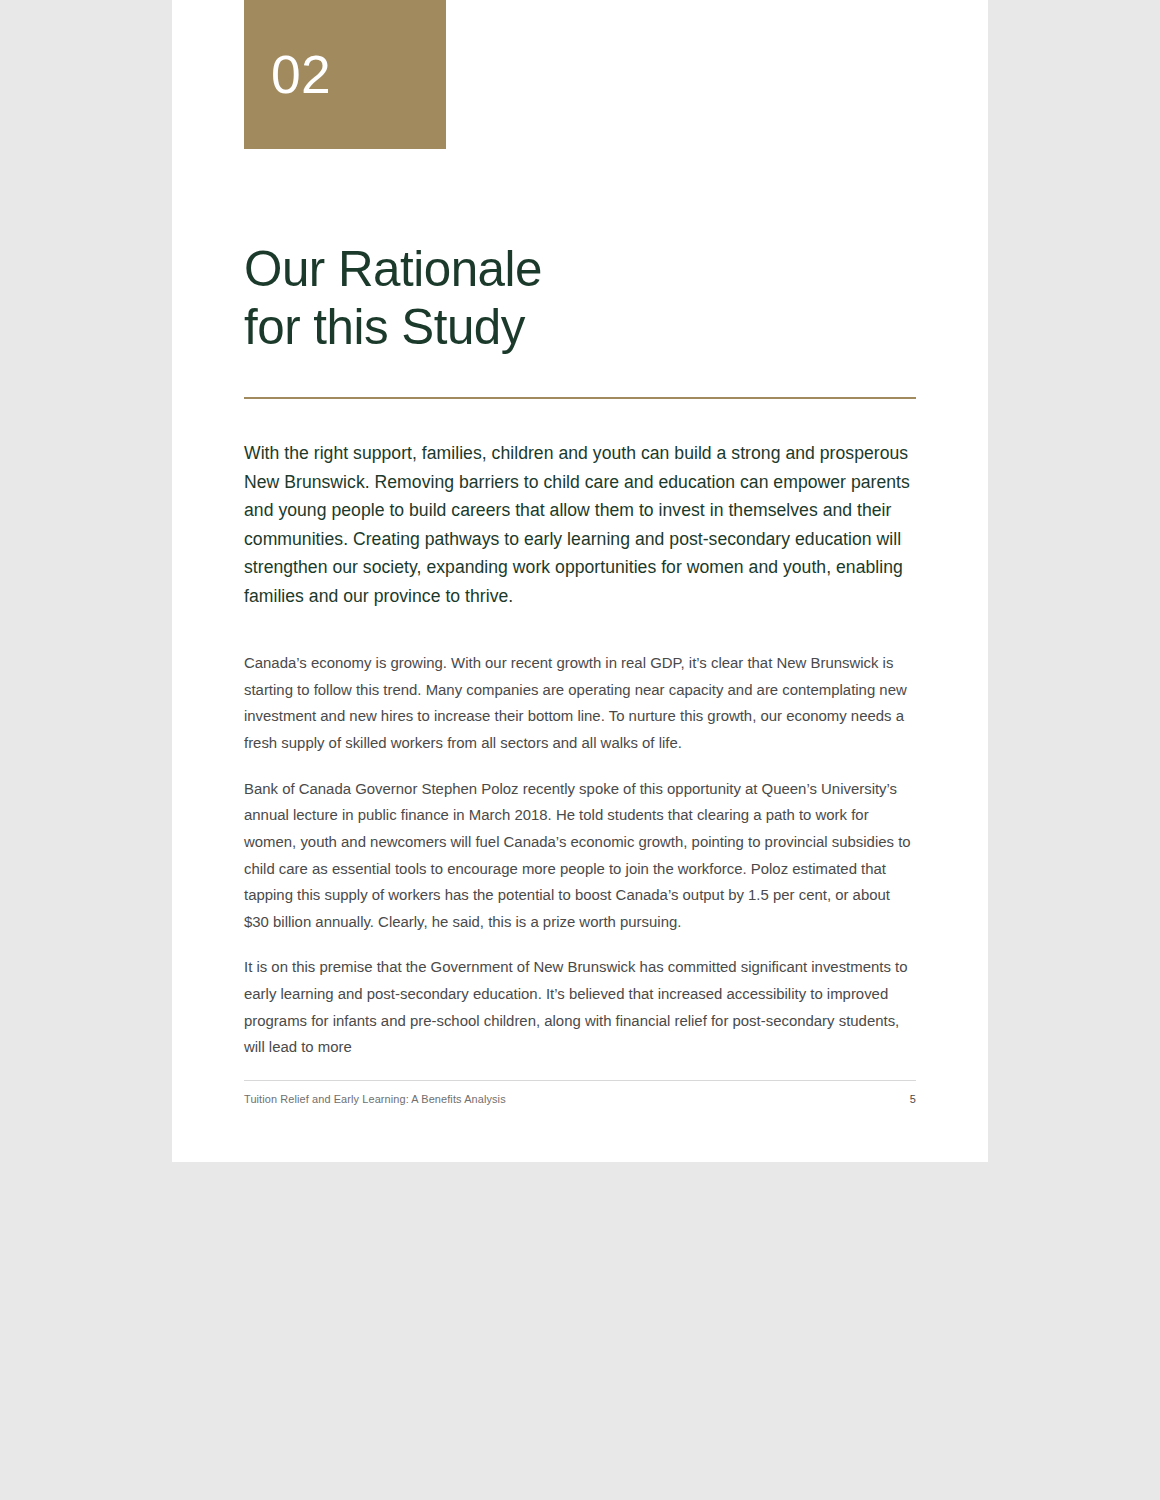02
Our Rationale
for this Study
With the right support, families, children and youth can build a strong and prosperous New Brunswick. Removing barriers to child care and education can empower parents and young people to build careers that allow them to invest in themselves and their communities. Creating pathways to early learning and post-secondary education will strengthen our society, expanding work opportunities for women and youth, enabling families and our province to thrive.
Canada’s economy is growing. With our recent growth in real GDP, it’s clear that New Brunswick is starting to follow this trend. Many companies are operating near capacity and are contemplating new investment and new hires to increase their bottom line. To nurture this growth, our economy needs a fresh supply of skilled workers from all sectors and all walks of life.
Bank of Canada Governor Stephen Poloz recently spoke of this opportunity at Queen’s University’s annual lecture in public finance in March 2018. He told students that clearing a path to work for women, youth and newcomers will fuel Canada’s economic growth, pointing to provincial subsidies to child care as essential tools to encourage more people to join the workforce. Poloz estimated that tapping this supply of workers has the potential to boost Canada’s output by 1.5 per cent, or about $30 billion annually. Clearly, he said, this is a prize worth pursuing.
It is on this premise that the Government of New Brunswick has committed significant investments to early learning and post-secondary education. It’s believed that increased accessibility to improved programs for infants and pre-school children, along with financial relief for post-secondary students, will lead to more
Tuition Relief and Early Learning: A Benefits Analysis 5